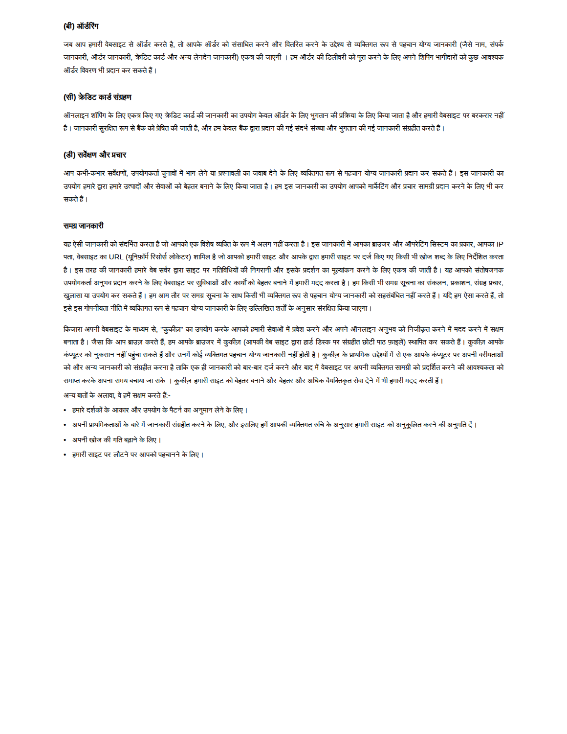(बी) ऑर्डरिंग
जब आप हमारी वेबसाइट से ऑर्डर करते है, तो आपके ऑर्डर को संसाधित करने और वितरित करने के उद्देश्य से व्यक्तिगत रूप से पहचान योग्य जानकारी (जैसे नाम, संपर्क जानकारी, ऑर्डर जानकारी, क्रेडिट कार्ड और अन्य लेनदेन जानकारी) एकत्र की जाएगी । हम ऑर्डर की डिलीवरी को पूरा करने के लिए अपने शिपिंग भागीदारों को कुछ आवश्यक ऑर्डर विवरण भी प्रदान कर सकते हैं।
(सी) क्रेडिट कार्ड संग्रहण
ऑनलाइन शॉपिंग के लिए एकत्र किए गए क्रेडिट कार्ड की जानकारी का उपयोग केवल ऑर्डर के लिए भुगतान की प्रक्रिया के लिए किया जाता है और हमारी वेबसाइट पर बरकरार नहीं है। जानकारी सुरक्षित रूप से बैंक को प्रेषित की जाती है, और हम केवल बैंक द्वारा प्रदान की गई संदर्भ संख्या और भुगतान की गई जानकारी संग्रहीत करते हैं।
(डी) सर्वेक्षण और प्रचार
आप कभी-कभार सर्वेक्षणों, उपयोगकर्ता चुनावों में भाग लेने या प्रश्नावली का जवाब देने के लिए व्यक्तिगत रूप से पहचान योग्य जानकारी प्रदान कर सकते हैं। इस जानकारी का उपयोग हमारे द्वारा हमारे उत्पादों और सेवाओं को बेहतर बनाने के लिए किया जाता है। हम इस जानकारी का उपयोग आपको मार्केटिंग और प्रचार सामग्री प्रदान करने के लिए भी कर सकते हैं।
समग्र जानकारी
यह ऐसी जानकारी को संदर्भित करता है जो आपको एक विशेष व्यक्ति के रूप में अलग नहीं करता है। इस जानकारी में आपका ब्राउजर और ऑपरेटिंग सिस्टम का प्रकार, आपका IP पता, वेबसाइट का URL (यूनिफ़ॉर्म रिसोर्स लोकेटर) शामिल है जो आपको हमारी साइट और आपके द्वारा हमारी साइट पर दर्ज किए गए किसी भी खोज शब्द के लिए निर्देशित करता है। इस तरह की जानकारी हमारे वेब सर्वर द्वारा साइट पर गतिविधियों की निगरानी और इसके प्रदर्शन का मूल्यांकन करने के लिए एकत्र की जाती है। यह आपको संतोषजनक उपयोगकर्ता अनुभव प्रदान करने के लिए वेबसाइट पर सुविधाओं और कार्यों को बेहतर बनाने में हमारी मदद करता है। हम किसी भी समग्र सूचना का संकलन, प्रकाशन, संग्रह प्रचार, खुलासा या उपयोग कर सकते हैं। हम आम तौर पर समग्र सूचना के साथ किसी भी व्यक्तिगत रूप से पहचान योग्य जानकारी को सहसंबंधित नहीं करते हैं। यदि हम ऐसा करते हैं, तो इसे इस गोपनीयता नीति में व्यक्तिगत रूप से पहचान योग्य जानकारी के लिए उल्लिखित शर्तों के अनुसार संरक्षित किया जाएगा।
किजारा अपनी वेबसाइट के माध्यम से, "कुकीज़" का उपयोग करके आपको हमारी सेवाओं में प्रवेश करने और अपने ऑनलाइन अनुभव को निजीकृत करने में मदद करने में सक्षम बनाता है। जैसा कि आप ब्राउज़ करते हैं, हम आपके ब्राउजर में कुकीज़ (आपकी वेब साइट द्वारा हार्ड डिस्क पर संग्रहीत छोटी पाठ फ़ाइलें) स्थापित कर सकते हैं। कुकीज़ आपके कंप्यूटर को नुकसान नहीं पहुंचा सकते हैं और उनमें कोई व्यक्तिगत पहचान योग्य जानकारी नहीं होती है। कुकीज़ के प्राथमिक उद्देश्यों में से एक आपके कंप्यूटर पर अपनी वरीयताओं को और अन्य जानकारी को संग्रहीत करना है ताकि एक ही जानकारी को बार-बार दर्ज करने और बाद में वेबसाइट पर अपनी व्यक्तिगत सामग्री को प्रदर्शित करने की आवश्यकता को समाप्त करके अपना समय बचाया जा सके । कुकीज़ हमारी साइट को बेहतर बनाने और बेहतर और अधिक वैयक्तिकृत सेवा देने में भी हमारी मदद करती हैं।
अन्य बातों के अलावा, वे हमें सक्षम करते हैं:-
हमारे दर्शकों के आकार और उपयोग के पैटर्न का अनुमान लेने के लिए।
अपनी प्राथमिकताओं के बारे में जानकारी संग्रहीत करने के लिए, और इसलिए हमें आपकी व्यक्तिगत रुचि के अनुसार हमारी साइट को अनुकूलित करने की अनुमति दें।
अपनी खोज की गति बढ़ाने के लिए।
हमारी साइट पर लौटने पर आपको पहचानने के लिए।